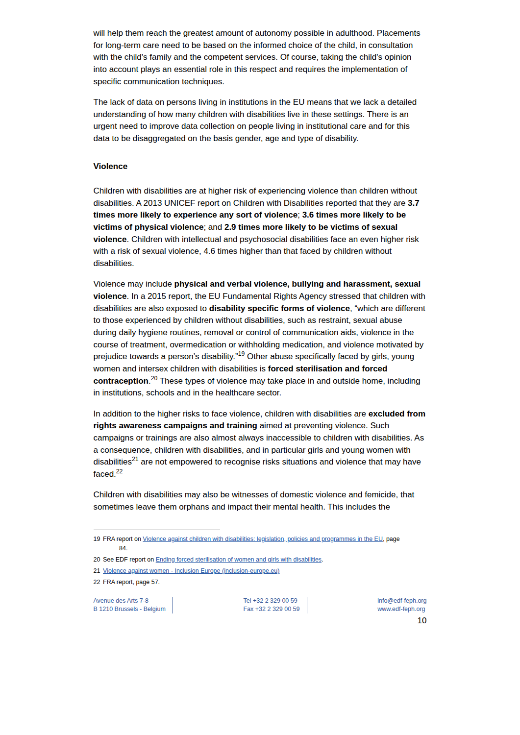will help them reach the greatest amount of autonomy possible in adulthood. Placements for long-term care need to be based on the informed choice of the child, in consultation with the child's family and the competent services. Of course, taking the child's opinion into account plays an essential role in this respect and requires the implementation of specific communication techniques.
The lack of data on persons living in institutions in the EU means that we lack a detailed understanding of how many children with disabilities live in these settings. There is an urgent need to improve data collection on people living in institutional care and for this data to be disaggregated on the basis gender, age and type of disability.
Violence
Children with disabilities are at higher risk of experiencing violence than children without disabilities. A 2013 UNICEF report on Children with Disabilities reported that they are 3.7 times more likely to experience any sort of violence; 3.6 times more likely to be victims of physical violence; and 2.9 times more likely to be victims of sexual violence. Children with intellectual and psychosocial disabilities face an even higher risk with a risk of sexual violence, 4.6 times higher than that faced by children without disabilities.
Violence may include physical and verbal violence, bullying and harassment, sexual violence. In a 2015 report, the EU Fundamental Rights Agency stressed that children with disabilities are also exposed to disability specific forms of violence, “which are different to those experienced by children without disabilities, such as restraint, sexual abuse during daily hygiene routines, removal or control of communication aids, violence in the course of treatment, overmedication or withholding medication, and violence motivated by prejudice towards a person’s disability.”19 Other abuse specifically faced by girls, young women and intersex children with disabilities is forced sterilisation and forced contraception.20 These types of violence may take place in and outside home, including in institutions, schools and in the healthcare sector.
In addition to the higher risks to face violence, children with disabilities are excluded from rights awareness campaigns and training aimed at preventing violence. Such campaigns or trainings are also almost always inaccessible to children with disabilities. As a consequence, children with disabilities, and in particular girls and young women with disabilities21 are not empowered to recognise risks situations and violence that may have faced.22
Children with disabilities may also be witnesses of domestic violence and femicide, that sometimes leave them orphans and impact their mental health. This includes the
19 FRA report on Violence against children with disabilities: legislation, policies and programmes in the EU, page 84.
20 See EDF report on Ending forced sterilisation of women and girls with disabilities.
21 Violence against women - Inclusion Europe (inclusion-europe.eu)
22 FRA report, page 57.
Avenue des Arts 7-8
B 1210 Brussels - Belgium
Tel +32 2 329 00 59
Fax +32 2 329 00 59
info@edf-feph.org
www.edf-feph.org
10